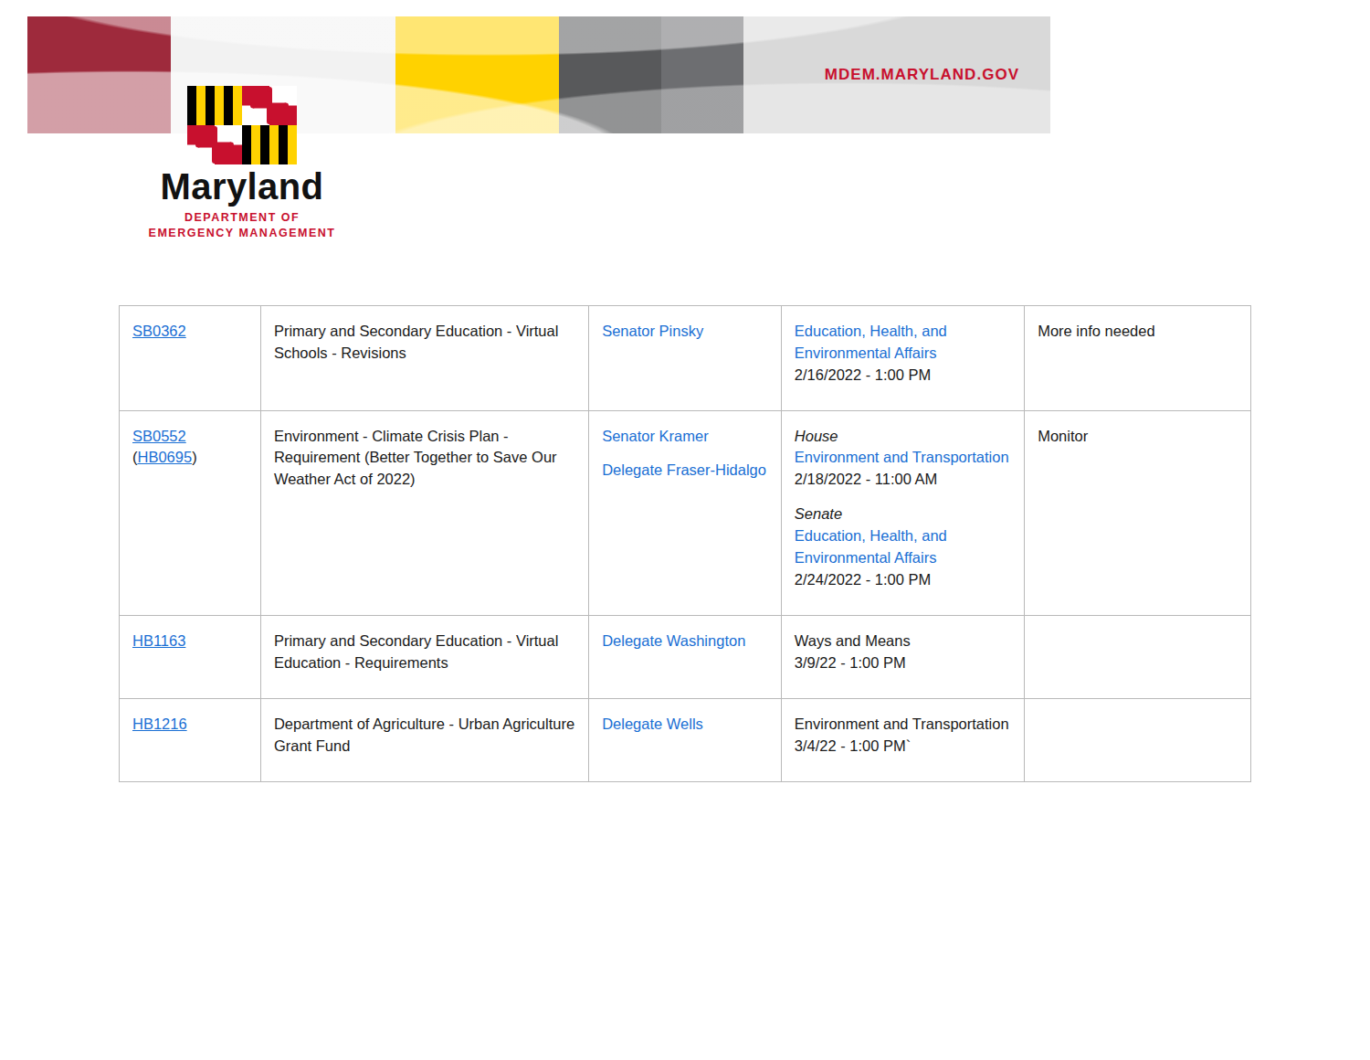MDEM.MARYLAND.GOV
Maryland
Department of
Emergency Management
| SB0362 | Primary and Secondary Education - Virtual Schools - Revisions | Senator Pinsky | Education, Health, and Environmental Affairs 2/16/2022 - 1:00 PM | More info needed |
| SB0552 ( HB0695 ) | Environment - Climate Crisis Plan - Requirement (Better Together to Save Our Weather Act of 2022) | Senator Kramer Delegate Fraser-Hidalgo | House Environment and Transportation 2/18/2022 - 11:00 AM Senate Education, Health, and Environmental Affairs 2/24/2022 - 1:00 PM | Monitor |
| HB1163 | Primary and Secondary Education - Virtual Education - Requirements | Delegate Washington | Ways and Means 3/9/22 - 1:00 PM | |
| HB1216 | Department of Agriculture - Urban Agriculture Grant Fund | Delegate Wells | Environment and Transportation 3/4/22 - 1:00 PM` | |